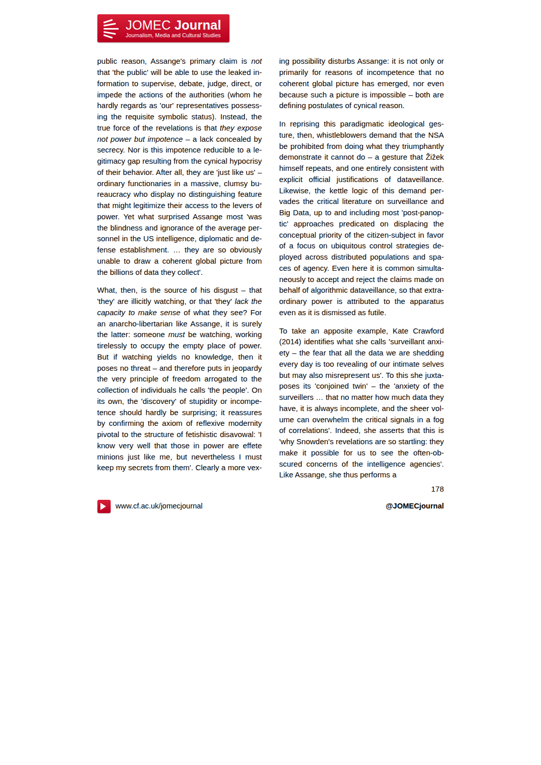JOMEC Journal
Journalism, Media and Cultural Studies
public reason, Assange's primary claim is not that 'the public' will be able to use the leaked information to supervise, debate, judge, direct, or impede the actions of the authorities (whom he hardly regards as 'our' representatives possessing the requisite symbolic status). Instead, the true force of the revelations is that they expose not power but impotence – a lack concealed by secrecy. Nor is this impotence reducible to a legitimacy gap resulting from the cynical hypocrisy of their behavior. After all, they are 'just like us' – ordinary functionaries in a massive, clumsy bureaucracy who display no distinguishing feature that might legitimize their access to the levers of power. Yet what surprised Assange most 'was the blindness and ignorance of the average personnel in the US intelligence, diplomatic and defense establishment. … they are so obviously unable to draw a coherent global picture from the billions of data they collect'.
What, then, is the source of his disgust – that 'they' are illicitly watching, or that 'they' lack the capacity to make sense of what they see? For an anarcho-libertarian like Assange, it is surely the latter: someone must be watching, working tirelessly to occupy the empty place of power. But if watching yields no knowledge, then it poses no threat – and therefore puts in jeopardy the very principle of freedom arrogated to the collection of individuals he calls 'the people'. On its own, the 'discovery' of stupidity or incompetence should hardly be surprising; it reassures by confirming the axiom of reflexive modernity pivotal to the structure of fetishistic disavowal: 'I know very well that those in power are effete minions just like me, but nevertheless I must keep my secrets from them'. Clearly a more vexing possibility disturbs Assange: it is not only or primarily for reasons of incompetence that no coherent global picture has emerged, nor even because such a picture is impossible – both are defining postulates of cynical reason.
In reprising this paradigmatic ideological gesture, then, whistleblowers demand that the NSA be prohibited from doing what they triumphantly demonstrate it cannot do – a gesture that Žižek himself repeats, and one entirely consistent with explicit official justifications of dataveillance. Likewise, the kettle logic of this demand pervades the critical literature on surveillance and Big Data, up to and including most 'post-panoptic' approaches predicated on displacing the conceptual priority of the citizen-subject in favor of a focus on ubiquitous control strategies deployed across distributed populations and spaces of agency. Even here it is common simultaneously to accept and reject the claims made on behalf of algorithmic dataveillance, so that extraordinary power is attributed to the apparatus even as it is dismissed as futile.
To take an apposite example, Kate Crawford (2014) identifies what she calls 'surveillant anxiety – the fear that all the data we are shedding every day is too revealing of our intimate selves but may also misrepresent us'. To this she juxtaposes its 'conjoined twin' – the 'anxiety of the surveillers … that no matter how much data they have, it is always incomplete, and the sheer volume can overwhelm the critical signals in a fog of correlations'. Indeed, she asserts that this is 'why Snowden's revelations are so startling: they make it possible for us to see the often-obscured concerns of the intelligence agencies'. Like Assange, she thus performs a
178
www.cf.ac.uk/jomecjournal
@JOMECjournal